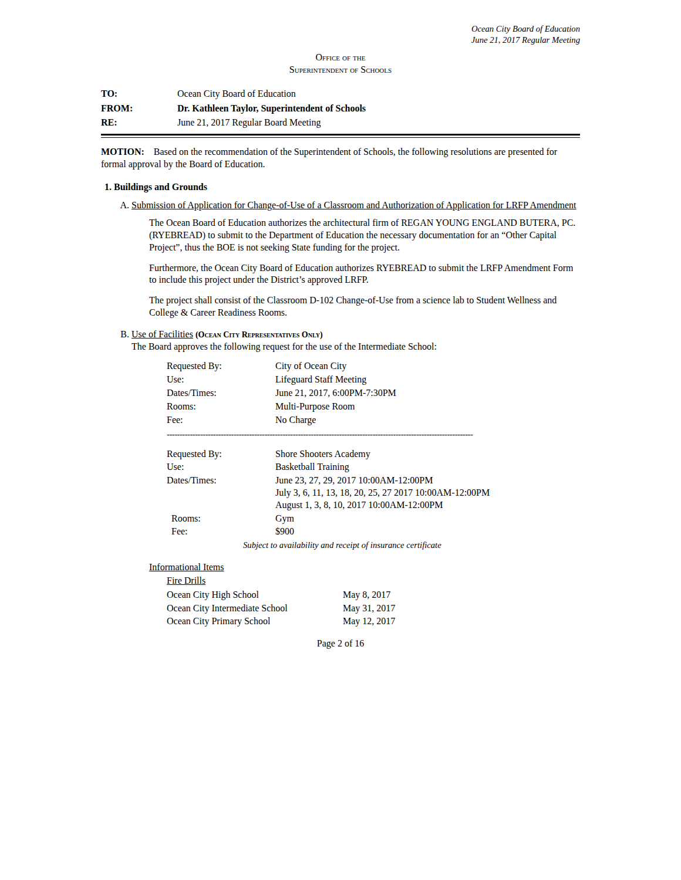Ocean City Board of Education
June 21, 2017 Regular Meeting
Office of the
Superintendent of Schools
| TO: | Ocean City Board of Education |
| FROM: | Dr. Kathleen Taylor, Superintendent of Schools |
| RE: | June 21, 2017 Regular Board Meeting |
MOTION: Based on the recommendation of the Superintendent of Schools, the following resolutions are presented for formal approval by the Board of Education.
Buildings and Grounds
Submission of Application for Change-of-Use of a Classroom and Authorization of Application for LRFP Amendment
The Ocean Board of Education authorizes the architectural firm of REGAN YOUNG ENGLAND BUTERA, PC. (RYEBREAD) to submit to the Department of Education the necessary documentation for an “Other Capital Project”, thus the BOE is not seeking State funding for the project.
Furthermore, the Ocean City Board of Education authorizes RYEBREAD to submit the LRFP Amendment Form to include this project under the District’s approved LRFP.
The project shall consist of the Classroom D-102 Change-of-Use from a science lab to Student Wellness and College & Career Readiness Rooms.
Use of Facilities (Ocean City Representatives Only)
The Board approves the following request for the use of the Intermediate School:
| Requested By: | City of Ocean City |
| Use: | Lifeguard Staff Meeting |
| Dates/Times: | June 21, 2017, 6:00PM-7:30PM |
| Rooms: | Multi-Purpose Room |
| Fee: | No Charge |
-----------------------------------------------------------------------------------------------------------------------
| Requested By: | Shore Shooters Academy |
| Use: | Basketball Training |
| Dates/Times: | June 23, 27, 29, 2017 10:00AM-12:00PM July 3, 6, 11, 13, 18, 20, 25, 27 2017 10:00AM-12:00PM August 1, 3, 8, 10, 2017 10:00AM-12:00PM |
| Rooms: | Gym |
| Fee: | $900 |
Subject to availability and receipt of insurance certificate
Informational Items
Fire Drills
| Ocean City High School | May 8, 2017 |
| Ocean City Intermediate School | May 31, 2017 |
| Ocean City Primary School | May 12, 2017 |
Page 2 of 16